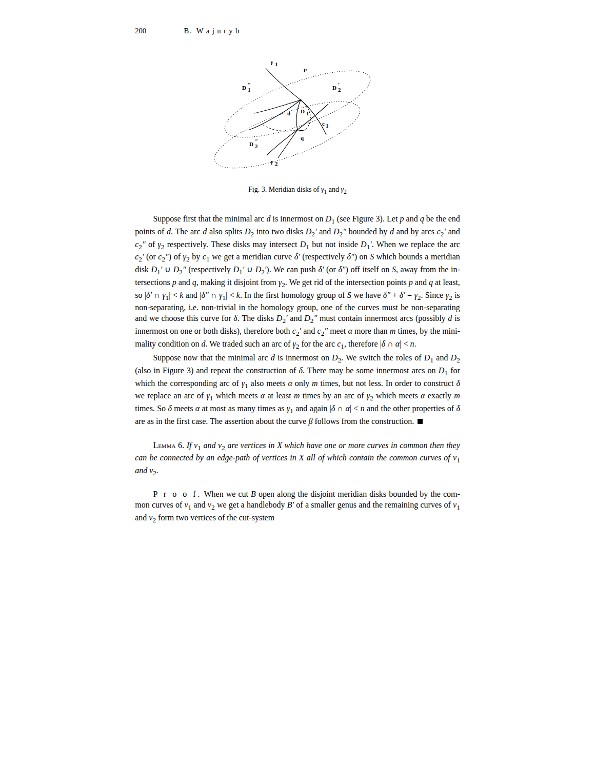200 B. W a j n r y b
γ 1 p D 1 ″ D 2 ′ d D 1 ′ c 1 q D 2 ″ γ 2
Fig. 3. Meridian disks of γ1 and γ2
Suppose first that the minimal arc d is innermost on D1 (see Figure 3). Let p and q be the end points of d. The arc d also splits D2 into two disks D2′ and D2″ bounded by d and by arcs c2′ and c2″ of γ2 respectively. These disks may intersect D1 but not inside D1′. When we replace the arc c2′ (or c2″) of γ2 by c1 we get a meridian curve δ′ (respectively δ″) on S which bounds a meridian disk D1′ ∪ D2″ (respectively D1′ ∪ D2′). We can push δ′ (or δ″) off itself on S, away from the intersections p and q, making it disjoint from γ2. We get rid of the intersection points p and q at least, so |δ′ ∩ γ1| < k and |δ″ ∩ γ1| < k. In the first homology group of S we have δ″ + δ′ = γ2. Since γ2 is non-separating, i.e. non-trivial in the homology group, one of the curves must be non-separating and we choose this curve for δ. The disks D2′ and D2″ must contain innermost arcs (possibly d is innermost on one or both disks), therefore both c2′ and c2″ meet α more than m times, by the minimality condition on d. We traded such an arc of γ2 for the arc c1, therefore |δ ∩ α| < n.
Suppose now that the minimal arc d is innermost on D2. We switch the roles of D1 and D2 (also in Figure 3) and repeat the construction of δ. There may be some innermost arcs on D1 for which the corresponding arc of γ1 also meets α only m times, but not less. In order to construct δ we replace an arc of γ1 which meets α at least m times by an arc of γ2 which meets α exactly m times. So δ meets α at most as many times as γ1 and again |δ ∩ α| < n and the other properties of δ are as in the first case. The assertion about the curve β follows from the construction.
Lemma 6. If v1 and v2 are vertices in X which have one or more curves in common then they can be connected by an edge-path of vertices in X all of which contain the common curves of v1 and v2.
P r o o f. When we cut B open along the disjoint meridian disks bounded by the common curves of v1 and v2 we get a handlebody B′ of a smaller genus and the remaining curves of v1 and v2 form two vertices of the cut-system